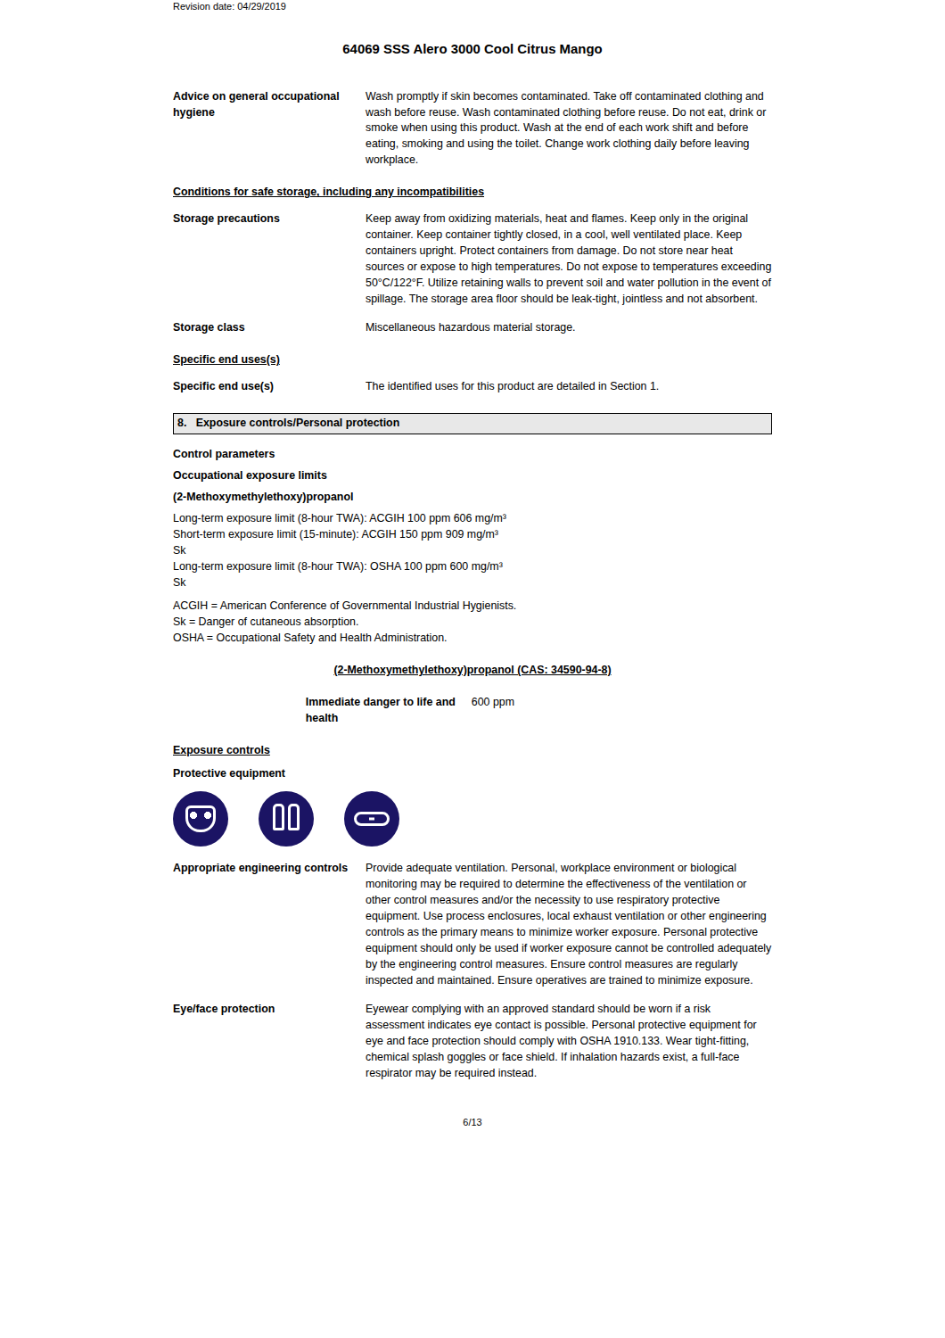Revision date: 04/29/2019
64069 SSS Alero 3000 Cool Citrus Mango
| Advice on general occupational hygiene | Wash promptly if skin becomes contaminated. Take off contaminated clothing and wash before reuse. Wash contaminated clothing before reuse. Do not eat, drink or smoke when using this product. Wash at the end of each work shift and before eating, smoking and using the toilet. Change work clothing daily before leaving workplace. |
Conditions for safe storage, including any incompatibilities
| Storage precautions | Keep away from oxidizing materials, heat and flames. Keep only in the original container. Keep container tightly closed, in a cool, well ventilated place. Keep containers upright. Protect containers from damage. Do not store near heat sources or expose to high temperatures. Do not expose to temperatures exceeding 50°C/122°F. Utilize retaining walls to prevent soil and water pollution in the event of spillage. The storage area floor should be leak-tight, jointless and not absorbent. |
| Storage class | Miscellaneous hazardous material storage. |
Specific end uses(s)
| Specific end use(s) | The identified uses for this product are detailed in Section 1. |
8. Exposure controls/Personal protection
Control parameters
Occupational exposure limits
(2-Methoxymethylethoxy)propanol
Long-term exposure limit (8-hour TWA): ACGIH 100 ppm 606 mg/m³
Short-term exposure limit (15-minute): ACGIH 150 ppm 909 mg/m³
Sk
Long-term exposure limit (8-hour TWA): OSHA 100 ppm 600 mg/m³
Sk
ACGIH = American Conference of Governmental Industrial Hygienists.
Sk = Danger of cutaneous absorption.
OSHA = Occupational Safety and Health Administration.
(2-Methoxymethylethoxy)propanol (CAS: 34590-94-8)
| Immediate danger to life and health | 600 ppm |
Exposure controls
Protective equipment
| Appropriate engineering controls | Provide adequate ventilation. Personal, workplace environment or biological monitoring may be required to determine the effectiveness of the ventilation or other control measures and/or the necessity to use respiratory protective equipment. Use process enclosures, local exhaust ventilation or other engineering controls as the primary means to minimize worker exposure. Personal protective equipment should only be used if worker exposure cannot be controlled adequately by the engineering control measures. Ensure control measures are regularly inspected and maintained. Ensure operatives are trained to minimize exposure. |
| Eye/face protection | Eyewear complying with an approved standard should be worn if a risk assessment indicates eye contact is possible. Personal protective equipment for eye and face protection should comply with OSHA 1910.133. Wear tight-fitting, chemical splash goggles or face shield. If inhalation hazards exist, a full-face respirator may be required instead. |
6/13